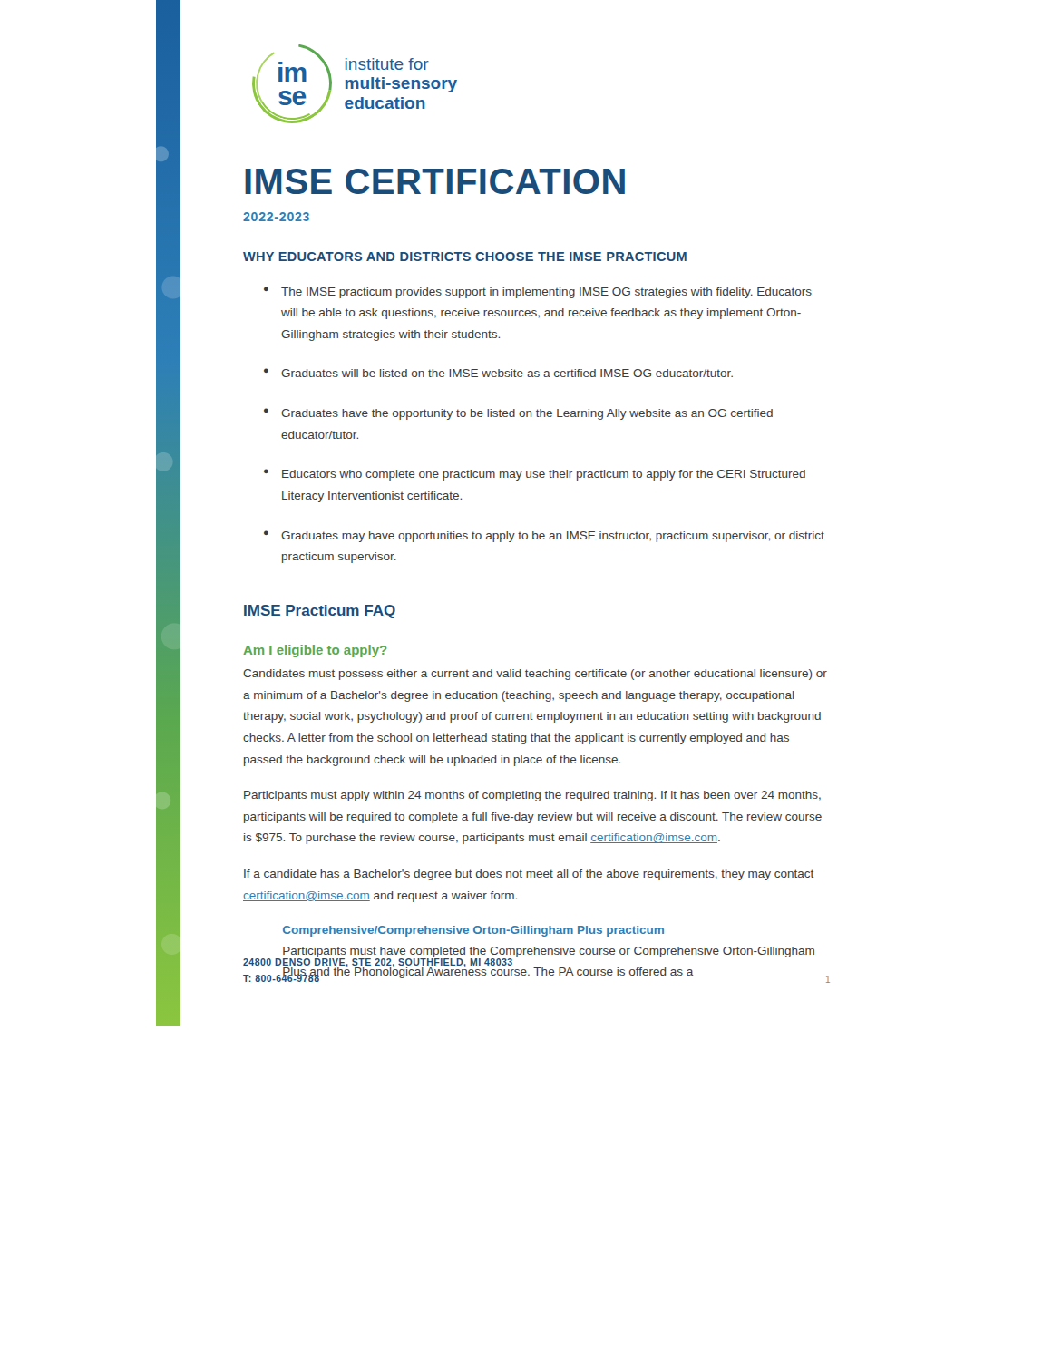im
se
institute for
multi-sensory
education
IMSE CERTIFICATION
2022-2023
WHY EDUCATORS AND DISTRICTS CHOOSE THE IMSE PRACTICUM
The IMSE practicum provides support in implementing IMSE OG strategies with fidelity. Educators will be able to ask questions, receive resources, and receive feedback as they implement Orton-Gillingham strategies with their students.
Graduates will be listed on the IMSE website as a certified IMSE OG educator/tutor.
Graduates have the opportunity to be listed on the Learning Ally website as an OG certified educator/tutor.
Educators who complete one practicum may use their practicum to apply for the CERI Structured Literacy Interventionist certificate.
Graduates may have opportunities to apply to be an IMSE instructor, practicum supervisor, or district practicum supervisor.
IMSE Practicum FAQ
Am I eligible to apply?
Candidates must possess either a current and valid teaching certificate (or another educational licensure) or a minimum of a Bachelor's degree in education (teaching, speech and language therapy, occupational therapy, social work, psychology) and proof of current employment in an education setting with background checks. A letter from the school on letterhead stating that the applicant is currently employed and has passed the background check will be uploaded in place of the license.
Participants must apply within 24 months of completing the required training. If it has been over 24 months, participants will be required to complete a full five-day review but will receive a discount. The review course is $975. To purchase the review course, participants must email certification@imse.com.
If a candidate has a Bachelor's degree but does not meet all of the above requirements, they may contact certification@imse.com and request a waiver form.
Comprehensive/Comprehensive Orton-Gillingham Plus practicum
Participants must have completed the Comprehensive course or Comprehensive Orton-Gillingham Plus and the Phonological Awareness course. The PA course is offered as a
24800 DENSO DRIVE, STE 202, SOUTHFIELD, MI 48033
T: 800-646-9788 1